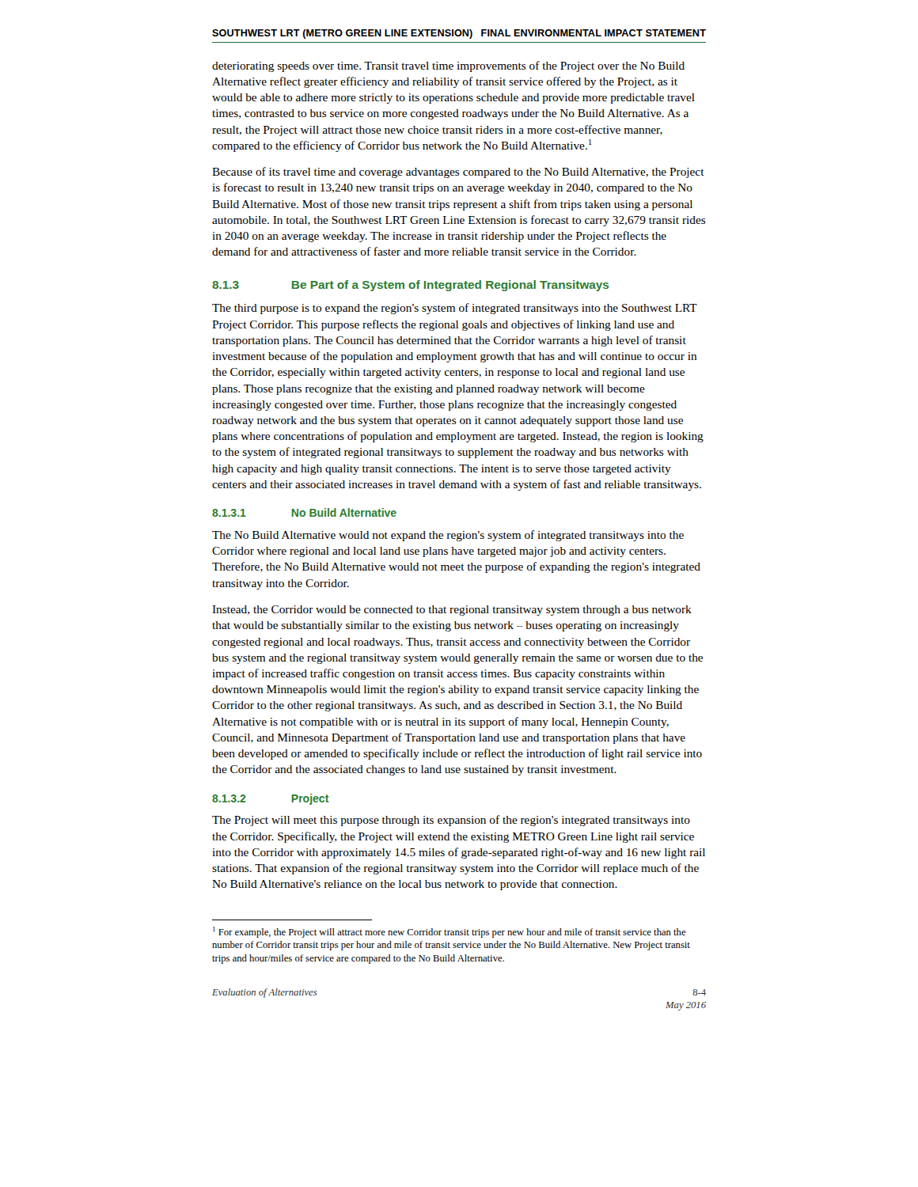Southwest LRT (METRO Green Line Extension)
Final Environmental Impact Statement
deteriorating speeds over time. Transit travel time improvements of the Project over the No Build Alternative reflect greater efficiency and reliability of transit service offered by the Project, as it would be able to adhere more strictly to its operations schedule and provide more predictable travel times, contrasted to bus service on more congested roadways under the No Build Alternative. As a result, the Project will attract those new choice transit riders in a more cost-effective manner, compared to the efficiency of Corridor bus network the No Build Alternative.1
Because of its travel time and coverage advantages compared to the No Build Alternative, the Project is forecast to result in 13,240 new transit trips on an average weekday in 2040, compared to the No Build Alternative. Most of those new transit trips represent a shift from trips taken using a personal automobile. In total, the Southwest LRT Green Line Extension is forecast to carry 32,679 transit rides in 2040 on an average weekday. The increase in transit ridership under the Project reflects the demand for and attractiveness of faster and more reliable transit service in the Corridor.
8.1.3 Be Part of a System of Integrated Regional Transitways
The third purpose is to expand the region's system of integrated transitways into the Southwest LRT Project Corridor. This purpose reflects the regional goals and objectives of linking land use and transportation plans. The Council has determined that the Corridor warrants a high level of transit investment because of the population and employment growth that has and will continue to occur in the Corridor, especially within targeted activity centers, in response to local and regional land use plans. Those plans recognize that the existing and planned roadway network will become increasingly congested over time. Further, those plans recognize that the increasingly congested roadway network and the bus system that operates on it cannot adequately support those land use plans where concentrations of population and employment are targeted. Instead, the region is looking to the system of integrated regional transitways to supplement the roadway and bus networks with high capacity and high quality transit connections. The intent is to serve those targeted activity centers and their associated increases in travel demand with a system of fast and reliable transitways.
8.1.3.1 No Build Alternative
The No Build Alternative would not expand the region's system of integrated transitways into the Corridor where regional and local land use plans have targeted major job and activity centers. Therefore, the No Build Alternative would not meet the purpose of expanding the region's integrated transitway into the Corridor.
Instead, the Corridor would be connected to that regional transitway system through a bus network that would be substantially similar to the existing bus network – buses operating on increasingly congested regional and local roadways. Thus, transit access and connectivity between the Corridor bus system and the regional transitway system would generally remain the same or worsen due to the impact of increased traffic congestion on transit access times. Bus capacity constraints within downtown Minneapolis would limit the region's ability to expand transit service capacity linking the Corridor to the other regional transitways. As such, and as described in Section 3.1, the No Build Alternative is not compatible with or is neutral in its support of many local, Hennepin County, Council, and Minnesota Department of Transportation land use and transportation plans that have been developed or amended to specifically include or reflect the introduction of light rail service into the Corridor and the associated changes to land use sustained by transit investment.
8.1.3.2 Project
The Project will meet this purpose through its expansion of the region's integrated transitways into the Corridor. Specifically, the Project will extend the existing METRO Green Line light rail service into the Corridor with approximately 14.5 miles of grade-separated right-of-way and 16 new light rail stations. That expansion of the regional transitway system into the Corridor will replace much of the No Build Alternative's reliance on the local bus network to provide that connection.
1 For example, the Project will attract more new Corridor transit trips per new hour and mile of transit service than the number of Corridor transit trips per hour and mile of transit service under the No Build Alternative. New Project transit trips and hour/miles of service are compared to the No Build Alternative.
Evaluation of Alternatives
8-4
May 2016